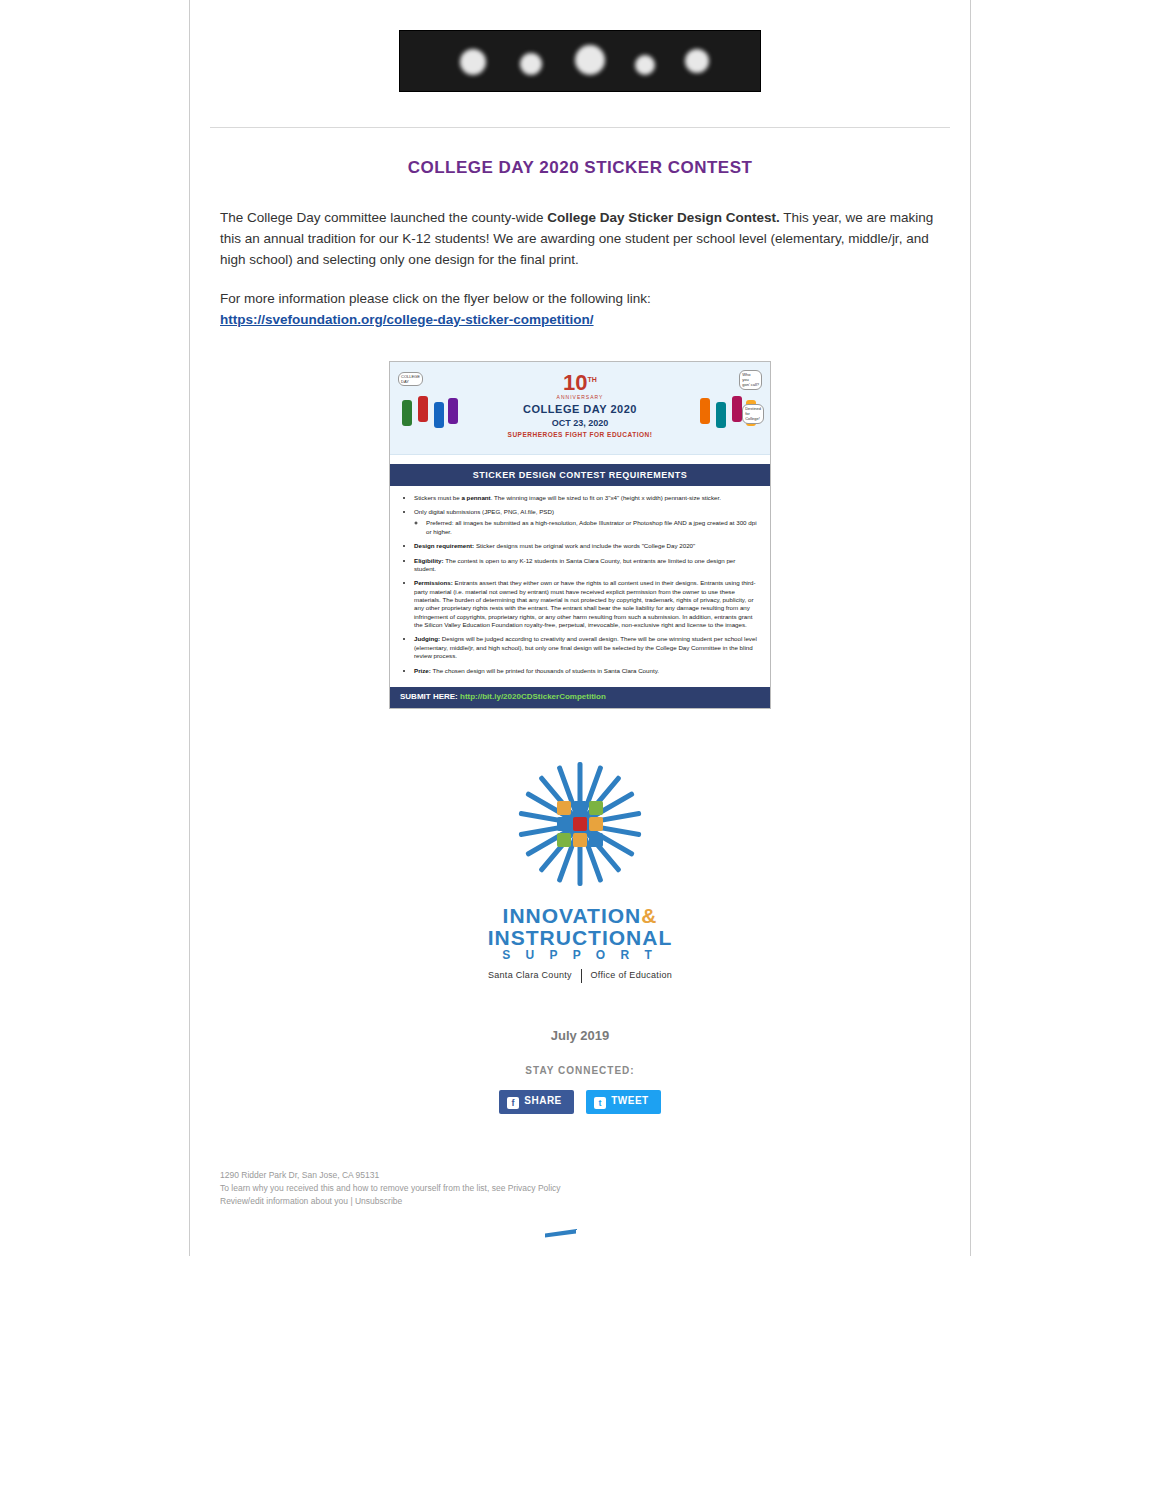COLLEGE DAY 2020 STICKER CONTEST
The College Day committee launched the county-wide College Day Sticker Design Contest. This year, we are making this an annual tradition for our K-12 students! We are awarding one student per school level (elementary, middle/jr, and high school) and selecting only one design for the final print.
For more information please click on the flyer below or the following link:
https://svefoundation.org/college-day-sticker-competition/
COLLEGE
DAY
Who
you
gon' call?
Destined
for
College!
10TH
ANNIVERSARY
COLLEGE DAY 2020
OCT 23, 2020
SUPERHEROES FIGHT FOR EDUCATION!
STICKER DESIGN CONTEST REQUIREMENTS
Stickers must be a pennant. The winning image will be sized to fit on 3"x4" (height x width) pennant-size sticker.
Only digital submissions (JPEG, PNG, AI.file, PSD)
Preferred: all images be submitted as a high-resolution, Adobe Illustrator or Photoshop file AND a jpeg created at 300 dpi or higher.
Design requirement: Sticker designs must be original work and include the words "College Day 2020"
Eligibility: The contest is open to any K-12 students in Santa Clara County, but entrants are limited to one design per student.
Permissions: Entrants assert that they either own or have the rights to all content used in their designs. Entrants using third-party material (i.e. material not owned by entrant) must have received explicit permission from the owner to use these materials. The burden of determining that any material is not protected by copyright, trademark, rights of privacy, publicity, or any other proprietary rights rests with the entrant. The entrant shall bear the sole liability for any damage resulting from any infringement of copyrights, proprietary rights, or any other harm resulting from such a submission. In addition, entrants grant the Silicon Valley Education Foundation royalty-free, perpetual, irrevocable, non-exclusive right and license to the images.
Judging: Designs will be judged according to creativity and overall design. There will be one winning student per school level (elementary, middle/jr, and high school), but only one final design will be selected by the College Day Committee in the blind review process.
Prize: The chosen design will be printed for thousands of students in Santa Clara County.
SUBMIT HERE: http://bit.ly/2020CDStickerCompetition
INNOVATION&
INSTRUCTIONAL
S U P P O R T
Santa Clara County Office of Education
July 2019
STAY CONNECTED:
f SHARE t TWEET
1290 Ridder Park Dr, San Jose, CA 95131
To learn why you received this and how to remove yourself from the list, see Privacy Policy
Review/edit information about you | Unsubscribe